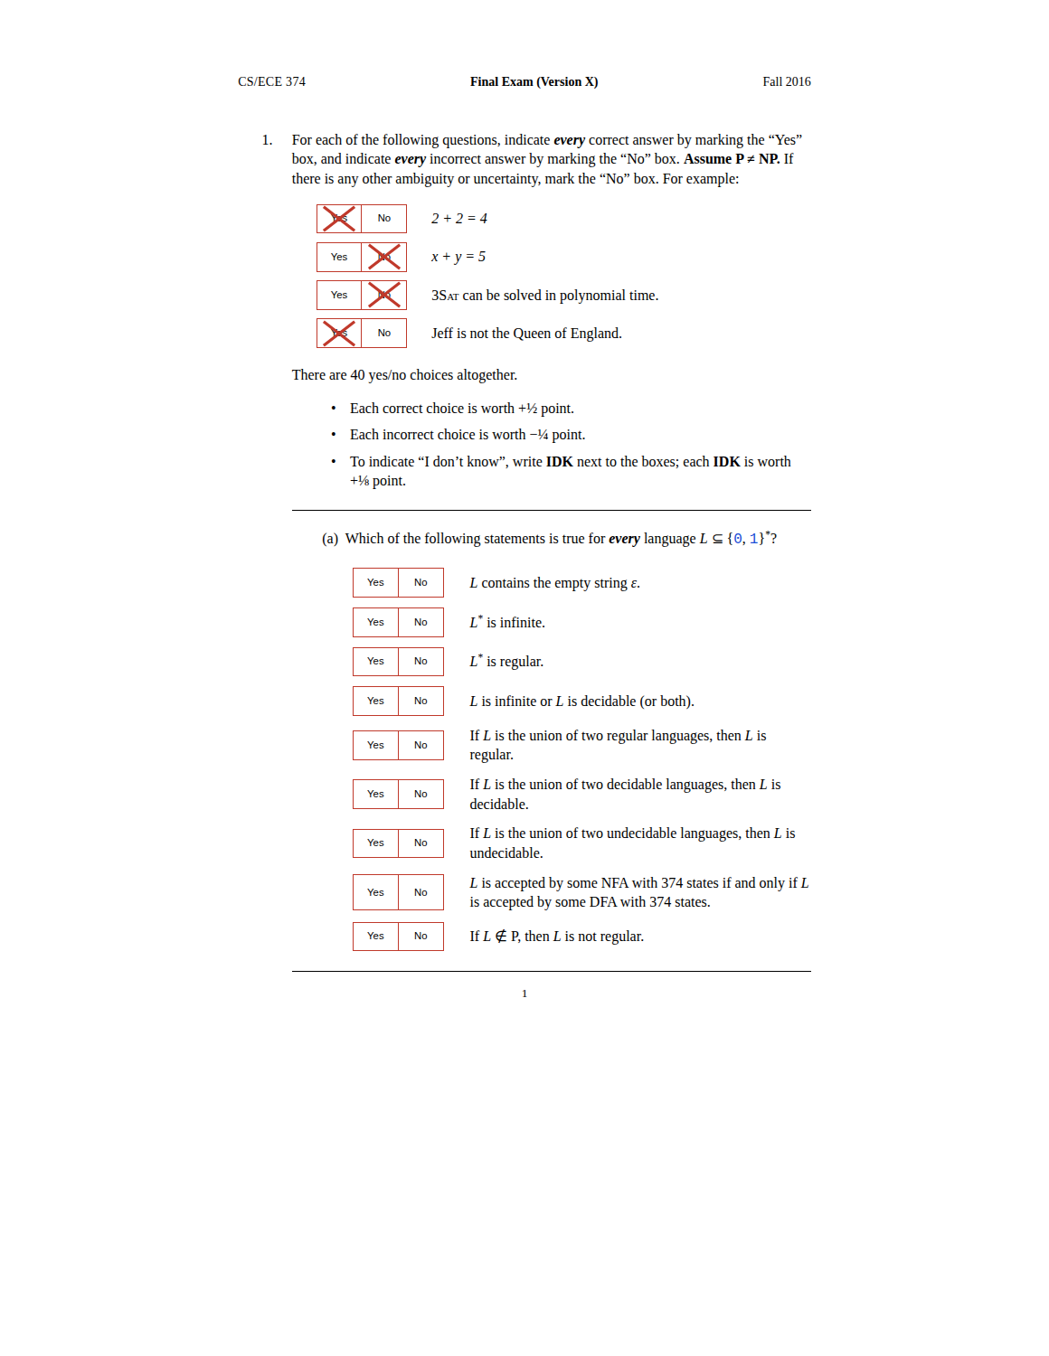CS/ECE 374
Final Exam (Version X)
Fall 2016
1.
For each of the following questions, indicate every correct answer by marking the “Yes” box, and indicate every incorrect answer by marking the “No” box. Assume P ≠ NP. If there is any other ambiguity or uncertainty, mark the “No” box. For example:
Yes
No
2 + 2 = 4
Yes
No
x + y = 5
Yes
No
3Sat can be solved in polynomial time.
Yes
No
Jeff is not the Queen of England.
There are 40 yes/no choices altogether.
Each correct choice is worth +½ point.
Each incorrect choice is worth −¼ point.
To indicate “I don’t know”, write IDK next to the boxes; each IDK is worth +⅛ point.
(a) Which of the following statements is true for every language L ⊆ {0, 1}*?
Yes
No
L contains the empty string ε.
Yes
No
L* is infinite.
Yes
No
L* is regular.
Yes
No
L is infinite or L is decidable (or both).
Yes
No
If L is the union of two regular languages, then L is regular.
Yes
No
If L is the union of two decidable languages, then L is decidable.
Yes
No
If L is the union of two undecidable languages, then L is undecidable.
Yes
No
L is accepted by some NFA with 374 states if and only if L is accepted by some DFA with 374 states.
Yes
No
If L ∉ P, then L is not regular.
1